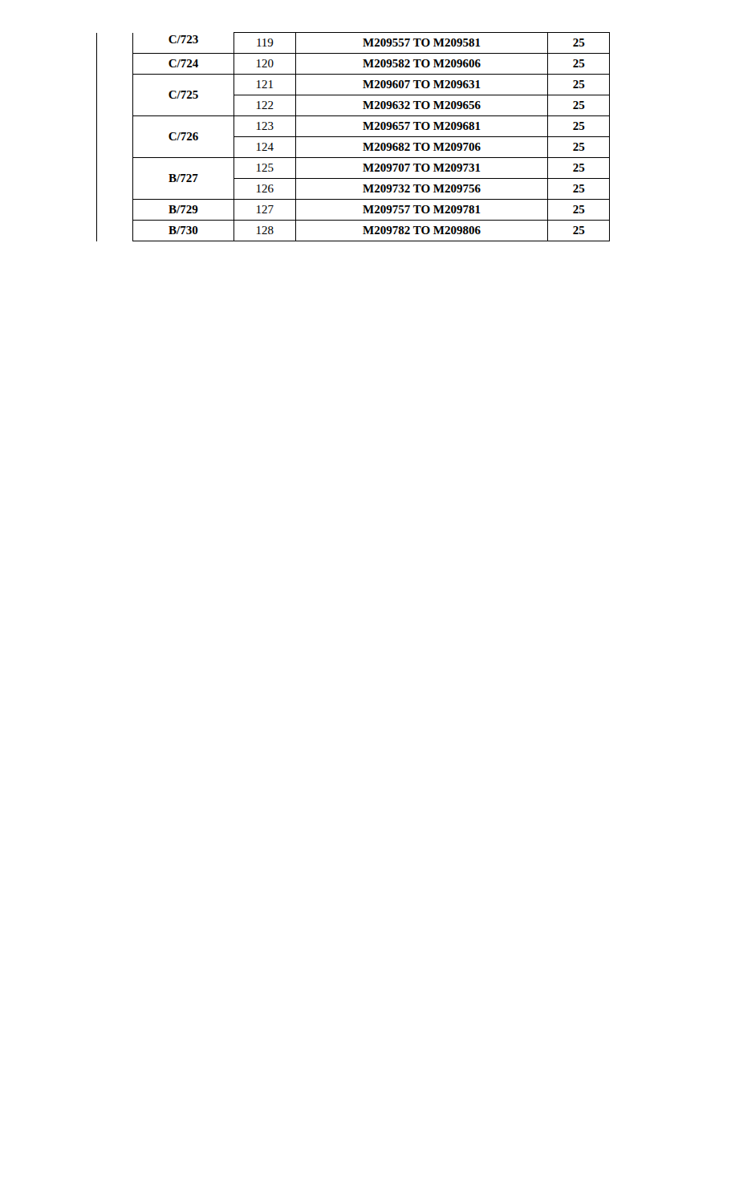| | C/723 | 119 | M209557 TO M209581 | 25 |
| C/724 | 120 | M209582 TO M209606 | 25 |
| C/725 | 121 | M209607 TO M209631 | 25 |
| 122 | M209632 TO M209656 | 25 |
| C/726 | 123 | M209657 TO M209681 | 25 |
| 124 | M209682 TO M209706 | 25 |
| B/727 | 125 | M209707 TO M209731 | 25 |
| 126 | M209732 TO M209756 | 25 |
| B/729 | 127 | M209757 TO M209781 | 25 |
| B/730 | 128 | M209782 TO M209806 | 25 |